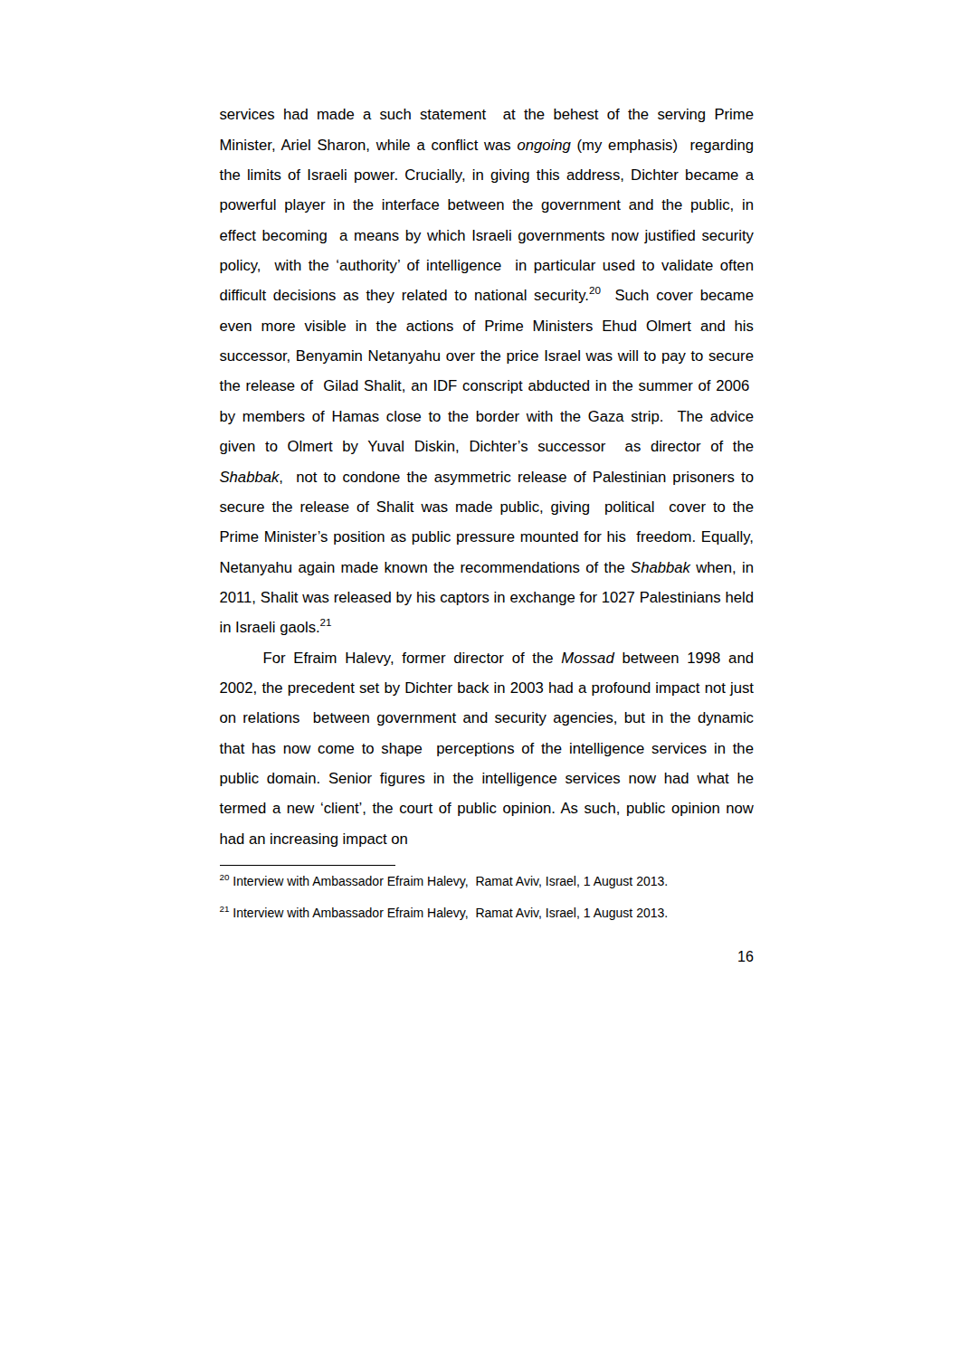services had made a such statement at the behest of the serving Prime Minister, Ariel Sharon, while a conflict was ongoing (my emphasis) regarding the limits of Israeli power. Crucially, in giving this address, Dichter became a powerful player in the interface between the government and the public, in effect becoming a means by which Israeli governments now justified security policy, with the ‘authority’ of intelligence in particular used to validate often difficult decisions as they related to national security.20 Such cover became even more visible in the actions of Prime Ministers Ehud Olmert and his successor, Benyamin Netanyahu over the price Israel was will to pay to secure the release of Gilad Shalit, an IDF conscript abducted in the summer of 2006 by members of Hamas close to the border with the Gaza strip. The advice given to Olmert by Yuval Diskin, Dichter’s successor as director of the Shabbak, not to condone the asymmetric release of Palestinian prisoners to secure the release of Shalit was made public, giving political cover to the Prime Minister’s position as public pressure mounted for his freedom. Equally, Netanyahu again made known the recommendations of the Shabbak when, in 2011, Shalit was released by his captors in exchange for 1027 Palestinians held in Israeli gaols.21
For Efraim Halevy, former director of the Mossad between 1998 and 2002, the precedent set by Dichter back in 2003 had a profound impact not just on relations between government and security agencies, but in the dynamic that has now come to shape perceptions of the intelligence services in the public domain. Senior figures in the intelligence services now had what he termed a new ‘client’, the court of public opinion. As such, public opinion now had an increasing impact on
20 Interview with Ambassador Efraim Halevy, Ramat Aviv, Israel, 1 August 2013.
21 Interview with Ambassador Efraim Halevy, Ramat Aviv, Israel, 1 August 2013.
16